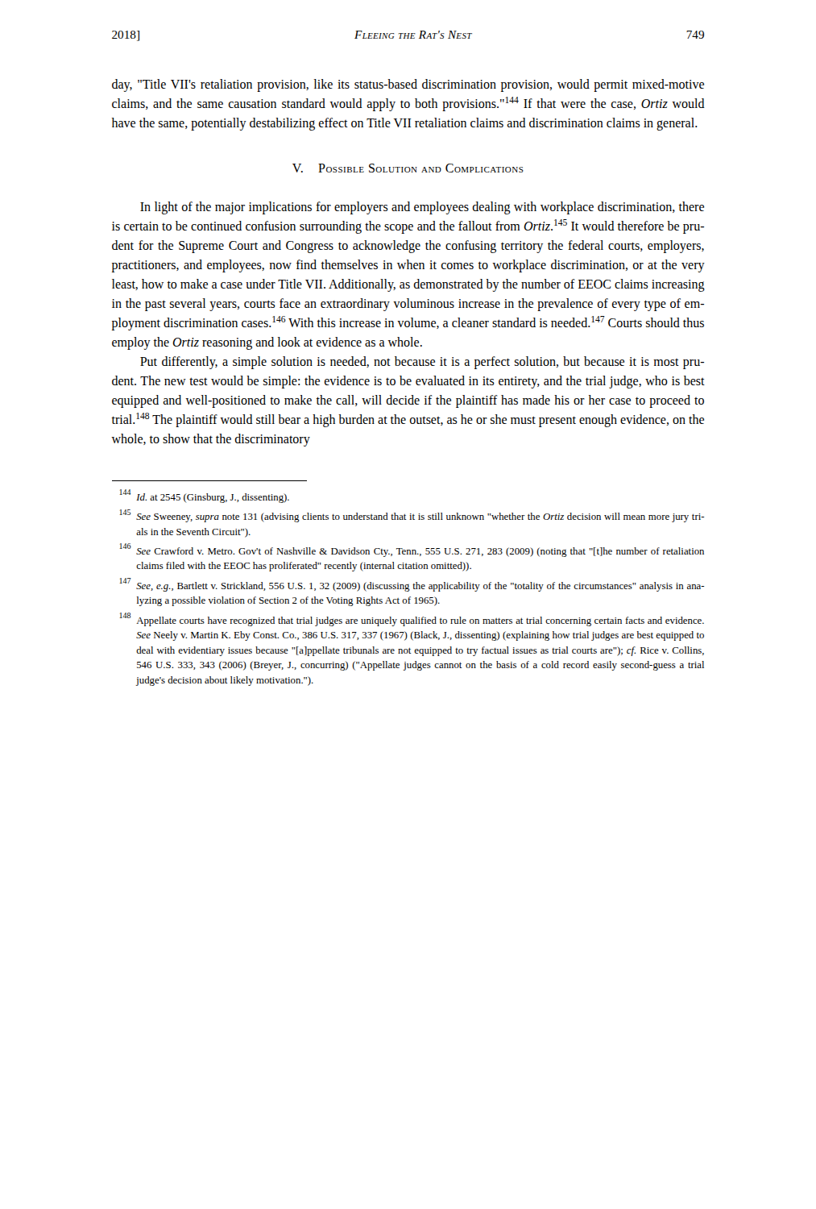2018] Fleeing the Rat's Nest 749
day, "Title VII's retaliation provision, like its status-based discrimination provision, would permit mixed-motive claims, and the same causation standard would apply to both provisions."144 If that were the case, Ortiz would have the same, potentially destabilizing effect on Title VII retaliation claims and discrimination claims in general.
V. Possible Solution and Complications
In light of the major implications for employers and employees dealing with workplace discrimination, there is certain to be continued confusion surrounding the scope and the fallout from Ortiz.145 It would therefore be prudent for the Supreme Court and Congress to acknowledge the confusing territory the federal courts, employers, practitioners, and employees, now find themselves in when it comes to workplace discrimination, or at the very least, how to make a case under Title VII. Additionally, as demonstrated by the number of EEOC claims increasing in the past several years, courts face an extraordinary voluminous increase in the prevalence of every type of employment discrimination cases.146 With this increase in volume, a cleaner standard is needed.147 Courts should thus employ the Ortiz reasoning and look at evidence as a whole.
Put differently, a simple solution is needed, not because it is a perfect solution, but because it is most prudent. The new test would be simple: the evidence is to be evaluated in its entirety, and the trial judge, who is best equipped and well-positioned to make the call, will decide if the plaintiff has made his or her case to proceed to trial.148 The plaintiff would still bear a high burden at the outset, as he or she must present enough evidence, on the whole, to show that the discriminatory
Id. at 2545 (Ginsburg, J., dissenting).
See Sweeney, supra note 131 (advising clients to understand that it is still unknown "whether the Ortiz decision will mean more jury trials in the Seventh Circuit").
See Crawford v. Metro. Gov't of Nashville & Davidson Cty., Tenn., 555 U.S. 271, 283 (2009) (noting that "[t]he number of retaliation claims filed with the EEOC has proliferated" recently (internal citation omitted)).
See, e.g., Bartlett v. Strickland, 556 U.S. 1, 32 (2009) (discussing the applicability of the "totality of the circumstances" analysis in analyzing a possible violation of Section 2 of the Voting Rights Act of 1965).
Appellate courts have recognized that trial judges are uniquely qualified to rule on matters at trial concerning certain facts and evidence. See Neely v. Martin K. Eby Const. Co., 386 U.S. 317, 337 (1967) (Black, J., dissenting) (explaining how trial judges are best equipped to deal with evidentiary issues because "[a]ppellate tribunals are not equipped to try factual issues as trial courts are"); cf. Rice v. Collins, 546 U.S. 333, 343 (2006) (Breyer, J., concurring) ("Appellate judges cannot on the basis of a cold record easily second-guess a trial judge's decision about likely motivation.").